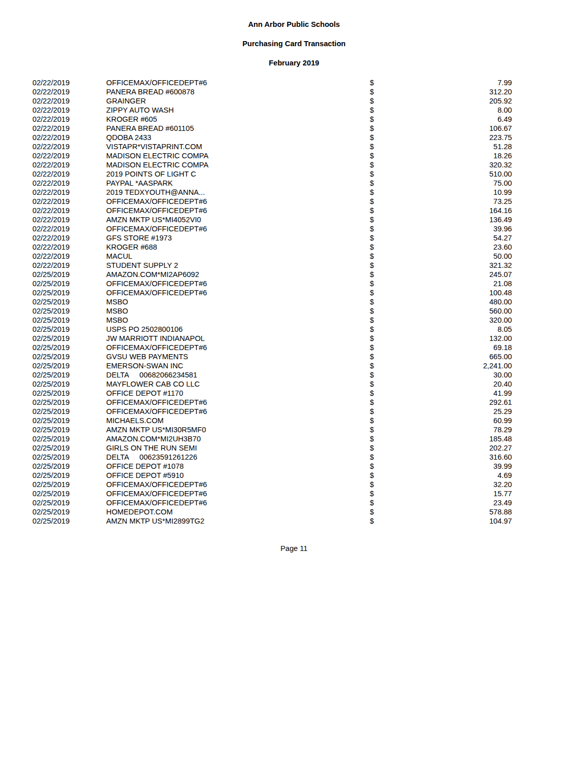Ann Arbor Public Schools
Purchasing Card Transaction
February 2019
| 02/22/2019 | OFFICEMAX/OFFICEDEPT#6 | $ | 7.99 |
| 02/22/2019 | PANERA BREAD #600878 | $ | 312.20 |
| 02/22/2019 | GRAINGER | $ | 205.92 |
| 02/22/2019 | ZIPPY AUTO WASH | $ | 8.00 |
| 02/22/2019 | KROGER #605 | $ | 6.49 |
| 02/22/2019 | PANERA BREAD #601105 | $ | 106.67 |
| 02/22/2019 | QDOBA 2433 | $ | 223.75 |
| 02/22/2019 | VISTAPR*VISTAPRINT.COM | $ | 51.28 |
| 02/22/2019 | MADISON ELECTRIC COMPA | $ | 18.26 |
| 02/22/2019 | MADISON ELECTRIC COMPA | $ | 320.32 |
| 02/22/2019 | 2019 POINTS OF LIGHT C | $ | 510.00 |
| 02/22/2019 | PAYPAL *AASPARK | $ | 75.00 |
| 02/22/2019 | 2019 TEDXYOUTH@ANNA... | $ | 10.99 |
| 02/22/2019 | OFFICEMAX/OFFICEDEPT#6 | $ | 73.25 |
| 02/22/2019 | OFFICEMAX/OFFICEDEPT#6 | $ | 164.16 |
| 02/22/2019 | AMZN MKTP US*MI4052VI0 | $ | 136.49 |
| 02/22/2019 | OFFICEMAX/OFFICEDEPT#6 | $ | 39.96 |
| 02/22/2019 | GFS STORE #1973 | $ | 54.27 |
| 02/22/2019 | KROGER #688 | $ | 23.60 |
| 02/22/2019 | MACUL | $ | 50.00 |
| 02/22/2019 | STUDENT SUPPLY 2 | $ | 321.32 |
| 02/25/2019 | AMAZON.COM*MI2AP6092 | $ | 245.07 |
| 02/25/2019 | OFFICEMAX/OFFICEDEPT#6 | $ | 21.08 |
| 02/25/2019 | OFFICEMAX/OFFICEDEPT#6 | $ | 100.48 |
| 02/25/2019 | MSBO | $ | 480.00 |
| 02/25/2019 | MSBO | $ | 560.00 |
| 02/25/2019 | MSBO | $ | 320.00 |
| 02/25/2019 | USPS PO 2502800106 | $ | 8.05 |
| 02/25/2019 | JW MARRIOTT INDIANAPOL | $ | 132.00 |
| 02/25/2019 | OFFICEMAX/OFFICEDEPT#6 | $ | 69.18 |
| 02/25/2019 | GVSU WEB PAYMENTS | $ | 665.00 |
| 02/25/2019 | EMERSON-SWAN INC | $ | 2,241.00 |
| 02/25/2019 | DELTA 00682066234581 | $ | 30.00 |
| 02/25/2019 | MAYFLOWER CAB CO LLC | $ | 20.40 |
| 02/25/2019 | OFFICE DEPOT #1170 | $ | 41.99 |
| 02/25/2019 | OFFICEMAX/OFFICEDEPT#6 | $ | 292.61 |
| 02/25/2019 | OFFICEMAX/OFFICEDEPT#6 | $ | 25.29 |
| 02/25/2019 | MICHAELS.COM | $ | 60.99 |
| 02/25/2019 | AMZN MKTP US*MI30R5MF0 | $ | 78.29 |
| 02/25/2019 | AMAZON.COM*MI2UH3B70 | $ | 185.48 |
| 02/25/2019 | GIRLS ON THE RUN SEMI | $ | 202.27 |
| 02/25/2019 | DELTA 00623591261226 | $ | 316.60 |
| 02/25/2019 | OFFICE DEPOT #1078 | $ | 39.99 |
| 02/25/2019 | OFFICE DEPOT #5910 | $ | 4.69 |
| 02/25/2019 | OFFICEMAX/OFFICEDEPT#6 | $ | 32.20 |
| 02/25/2019 | OFFICEMAX/OFFICEDEPT#6 | $ | 15.77 |
| 02/25/2019 | OFFICEMAX/OFFICEDEPT#6 | $ | 23.49 |
| 02/25/2019 | HOMEDEPOT.COM | $ | 578.88 |
| 02/25/2019 | AMZN MKTP US*MI2899TG2 | $ | 104.97 |
Page 11